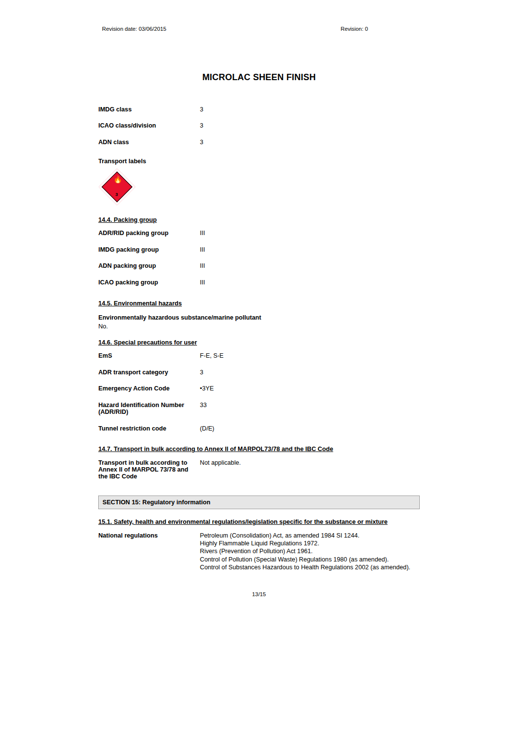Revision date: 03/06/2015
Revision: 0
MICROLAC SHEEN FINISH
| IMDG class | 3 |
| ICAO class/division | 3 |
| ADN class | 3 |
Transport labels
🔥
3
14.4. Packing group
| ADR/RID packing group | III |
| IMDG packing group | III |
| ADN packing group | III |
| ICAO packing group | III |
14.5. Environmental hazards
Environmentally hazardous substance/marine pollutant
No.
14.6. Special precautions for user
| EmS | F-E, S-E |
| ADR transport category | 3 |
| Emergency Action Code | •3YE |
| Hazard Identification Number (ADR/RID) | 33 |
| Tunnel restriction code | (D/E) |
14.7. Transport in bulk according to Annex II of MARPOL73/78 and the IBC Code
| Transport in bulk according to Annex II of MARPOL 73/78 and the IBC Code | Not applicable. |
SECTION 15: Regulatory information
15.1. Safety, health and environmental regulations/legislation specific for the substance or mixture
| National regulations | Petroleum (Consolidation) Act, as amended 1984 SI 1244. Highly Flammable Liquid Regulations 1972. Rivers (Prevention of Pollution) Act 1961. Control of Pollution (Special Waste) Regulations 1980 (as amended). Control of Substances Hazardous to Health Regulations 2002 (as amended). |
13/15